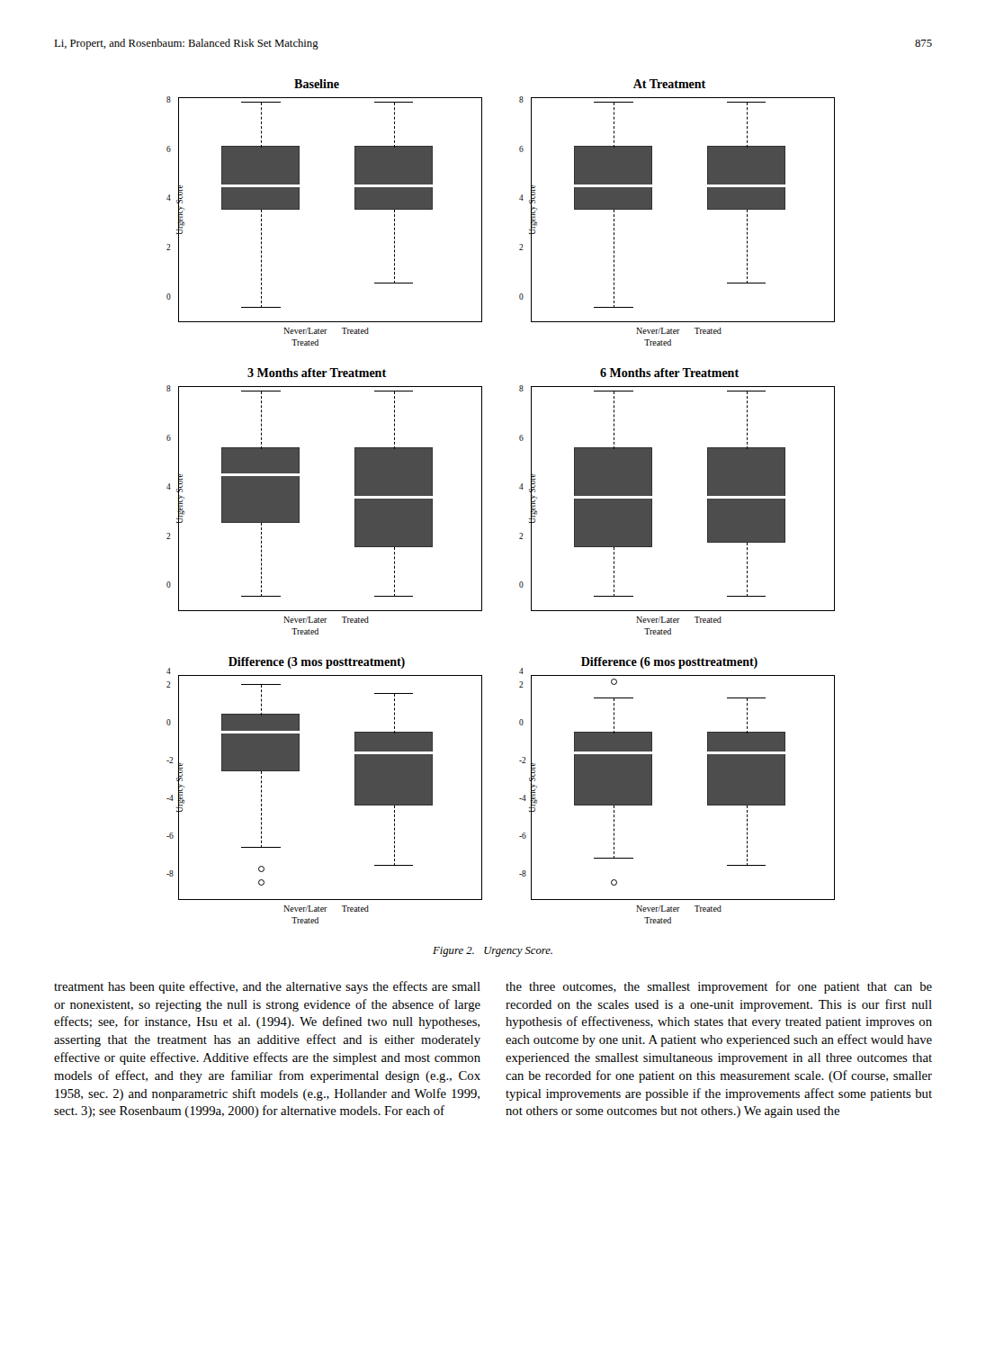Li, Propert, and Rosenbaum: Balanced Risk Set Matching 875
Baseline
Urgency Score
0
2
4
6
8
Never/Later Treated Treated
At Treatment
Urgency Score
0
2
4
6
8
Never/Later Treated Treated
3 Months after Treatment
Urgency Score
0
2
4
6
8
Never/Later Treated Treated
6 Months after Treatment
Urgency Score
0
2
4
6
8
Never/Later Treated Treated
Difference (3 mos posttreatment)
Urgency Score
-8
-6
-4
-2
0
2
4
Never/Later Treated Treated
Difference (6 mos posttreatment)
Urgency Score
-8
-6
-4
-2
0
2
4
Never/Later Treated Treated
Figure 2. Urgency Score.
treatment has been quite effective, and the alternative says the effects are small or nonexistent, so rejecting the null is strong evidence of the absence of large effects; see, for instance, Hsu et al. (1994). We defined two null hypotheses, asserting that the treatment has an additive effect and is either moderately effective or quite effective. Additive effects are the simplest and most common models of effect, and they are familiar from experimental design (e.g., Cox 1958, sec. 2) and nonparametric shift models (e.g., Hollander and Wolfe 1999, sect. 3); see Rosenbaum (1999a, 2000) for alternative models. For each of
the three outcomes, the smallest improvement for one patient that can be recorded on the scales used is a one-unit improvement. This is our first null hypothesis of effectiveness, which states that every treated patient improves on each outcome by one unit. A patient who experienced such an effect would have experienced the smallest simultaneous improvement in all three outcomes that can be recorded for one patient on this measurement scale. (Of course, smaller typical improvements are possible if the improvements affect some patients but not others or some outcomes but not others.) We again used the